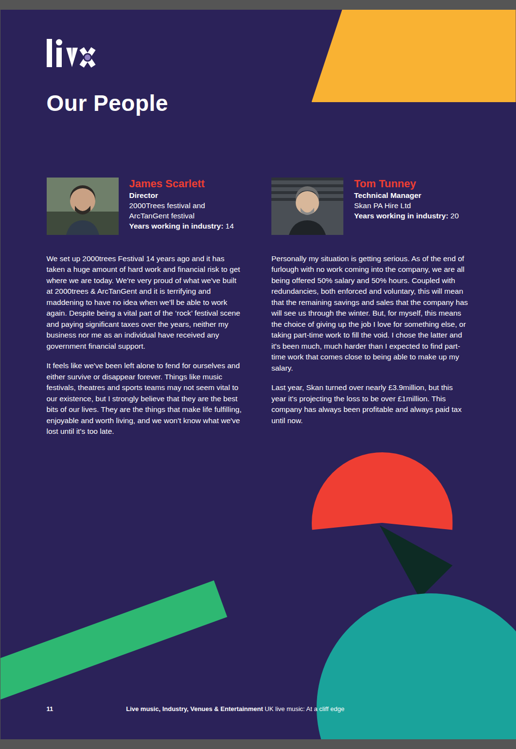LIVE
Our People
James Scarlett
James Scarlett
Director
2000Trees festival and
ArcTanGent festival
Years working in industry: 14
We set up 2000trees Festival 14 years ago and it has taken a huge amount of hard work and financial risk to get where we are today. We're very proud of what we've built at 2000trees & ArcTanGent and it is terrifying and maddening to have no idea when we'll be able to work again. Despite being a vital part of the ‘rock’ festival scene and paying significant taxes over the years, neither my business nor me as an individual have received any government financial support.
It feels like we've been left alone to fend for ourselves and either survive or disappear forever. Things like music festivals, theatres and sports teams may not seem vital to our existence, but I strongly believe that they are the best bits of our lives. They are the things that make life fulfilling, enjoyable and worth living, and we won't know what we've lost until it's too late.
Tom Tunney
Tom Tunney
Technical Manager
Skan PA Hire Ltd
Years working in industry: 20
Personally my situation is getting serious. As of the end of furlough with no work coming into the company, we are all being offered 50% salary and 50% hours. Coupled with redundancies, both enforced and voluntary, this will mean that the remaining savings and sales that the company has will see us through the winter. But, for myself, this means the choice of giving up the job I love for something else, or taking part-time work to fill the void. I chose the latter and it's been much, much harder than I expected to find part-time work that comes close to being able to make up my salary.
Last year, Skan turned over nearly £3.9million, but this year it's projecting the loss to be over £1million. This company has always been profitable and always paid tax until now.
11 Live music, Industry, Venues & Entertainment UK live music: At a cliff edge